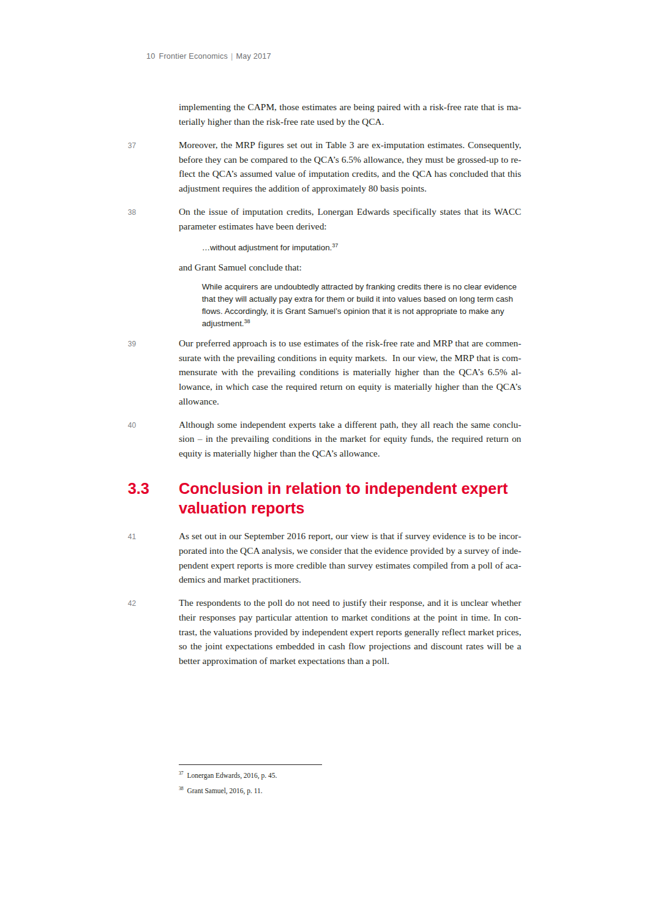10 Frontier Economics|May 2017
implementing the CAPM, those estimates are being paired with a risk-free rate that is materially higher than the risk-free rate used by the QCA.
37
Moreover, the MRP figures set out in Table 3 are ex-imputation estimates. Consequently, before they can be compared to the QCA’s 6.5% allowance, they must be grossed-up to reflect the QCA’s assumed value of imputation credits, and the QCA has concluded that this adjustment requires the addition of approximately 80 basis points.
38
On the issue of imputation credits, Lonergan Edwards specifically states that its WACC parameter estimates have been derived:
…without adjustment for imputation.37
and Grant Samuel conclude that:
While acquirers are undoubtedly attracted by franking credits there is no clear evidence that they will actually pay extra for them or build it into values based on long term cash flows. Accordingly, it is Grant Samuel’s opinion that it is not appropriate to make any adjustment.38
39
Our preferred approach is to use estimates of the risk-free rate and MRP that are commensurate with the prevailing conditions in equity markets. In our view, the MRP that is commensurate with the prevailing conditions is materially higher than the QCA’s 6.5% allowance, in which case the required return on equity is materially higher than the QCA’s allowance.
40
Although some independent experts take a different path, they all reach the same conclusion – in the prevailing conditions in the market for equity funds, the required return on equity is materially higher than the QCA’s allowance.
3.3 Conclusion in relation to independent expert valuation reports
41
As set out in our September 2016 report, our view is that if survey evidence is to be incorporated into the QCA analysis, we consider that the evidence provided by a survey of independent expert reports is more credible than survey estimates compiled from a poll of academics and market practitioners.
42
The respondents to the poll do not need to justify their response, and it is unclear whether their responses pay particular attention to market conditions at the point in time. In contrast, the valuations provided by independent expert reports generally reflect market prices, so the joint expectations embedded in cash flow projections and discount rates will be a better approximation of market expectations than a poll.
37 Lonergan Edwards, 2016, p. 45.
38 Grant Samuel, 2016, p. 11.